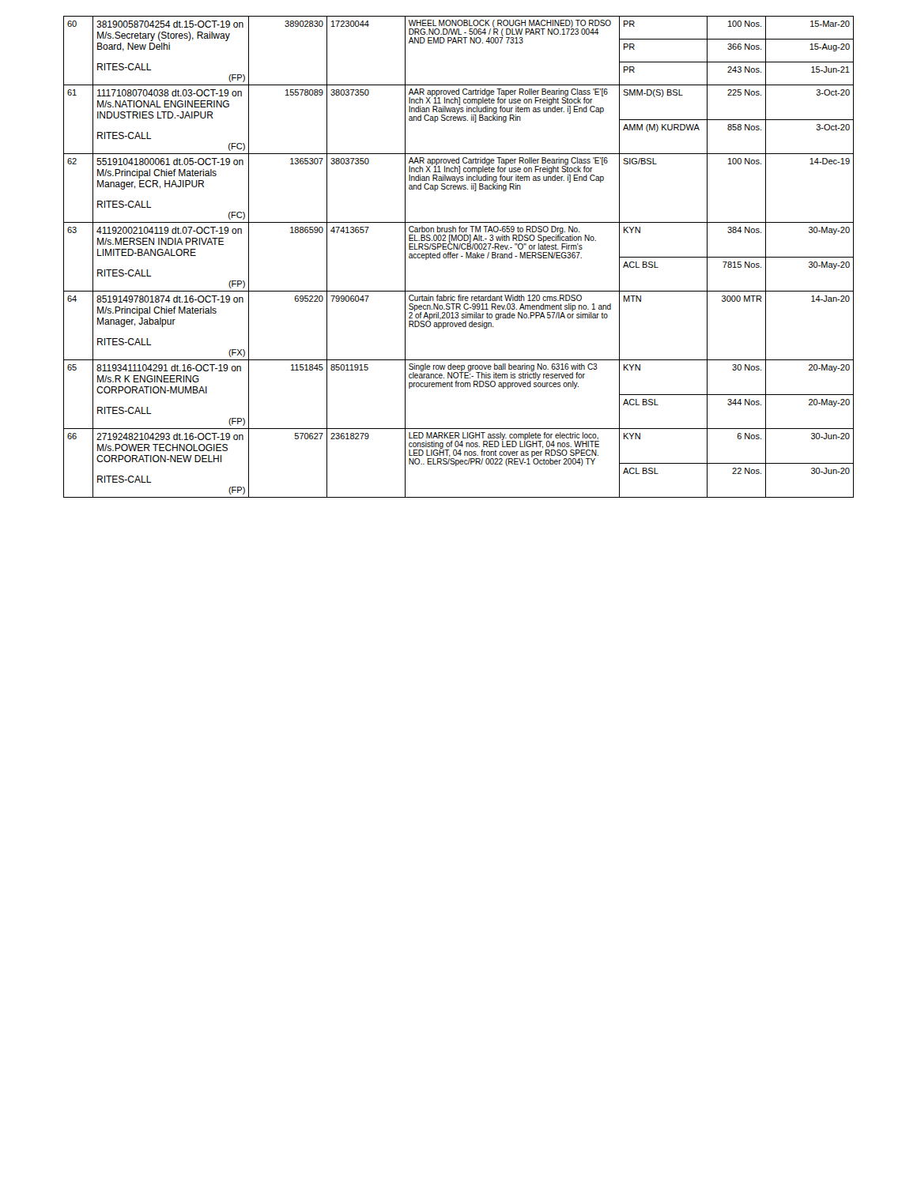| 60 | 38190058704254 dt.15-OCT-19 on M/s.Secretary (Stores), Railway Board, New Delhi RITES-CALL (FP) | 38902830 | 17230044 | WHEEL MONOBLOCK ( ROUGH MACHINED) TO RDSO DRG.NO.D/WL - 5064 / R ( DLW PART NO.1723 0044 AND EMD PART NO. 4007 7313 | PR | 100 Nos. | 15-Mar-20 |
| PR | 366 Nos. | 15-Aug-20 |
| PR | 243 Nos. | 15-Jun-21 |
| 61 | 11171080704038 dt.03-OCT-19 on M/s.NATIONAL ENGINEERING INDUSTRIES LTD.-JAIPUR RITES-CALL (FC) | 15578089 | 38037350 | AAR approved Cartridge Taper Roller Bearing Class 'E'[6 Inch X 11 Inch] complete for use on Freight Stock for Indian Railways including four item as under. i] End Cap and Cap Screws. ii] Backing Rin | SMM-D(S) BSL | 225 Nos. | 3-Oct-20 |
| AMM (M) KURDWA | 858 Nos. | 3-Oct-20 |
| 62 | 55191041800061 dt.05-OCT-19 on M/s.Principal Chief Materials Manager, ECR, HAJIPUR RITES-CALL (FC) | 1365307 | 38037350 | AAR approved Cartridge Taper Roller Bearing Class 'E'[6 Inch X 11 Inch] complete for use on Freight Stock for Indian Railways including four item as under. i] End Cap and Cap Screws. ii] Backing Rin | SIG/BSL | 100 Nos. | 14-Dec-19 |
| 63 | 41192002104119 dt.07-OCT-19 on M/s.MERSEN INDIA PRIVATE LIMITED-BANGALORE RITES-CALL (FP) | 1886590 | 47413657 | Carbon brush for TM TAO-659 to RDSO Drg. No. EL.BS.002 [MOD] Alt.- 3 with RDSO Specification No. ELRS/SPECN/CB/0027-Rev.- "O" or latest. Firm's accepted offer - Make / Brand - MERSEN/EG367. | KYN | 384 Nos. | 30-May-20 |
| ACL BSL | 7815 Nos. | 30-May-20 |
| 64 | 85191497801874 dt.16-OCT-19 on M/s.Principal Chief Materials Manager, Jabalpur RITES-CALL (FX) | 695220 | 79906047 | Curtain fabric fire retardant Width 120 cms.RDSO Specn.No.STR C-9911 Rev.03. Amendment slip no. 1 and 2 of April,2013 similar to grade No.PPA 57/IA or similar to RDSO approved design. | MTN | 3000 MTR | 14-Jan-20 |
| 65 | 81193411104291 dt.16-OCT-19 on M/s.R K ENGINEERING CORPORATION-MUMBAI RITES-CALL (FP) | 1151845 | 85011915 | Single row deep groove ball bearing No. 6316 with C3 clearance. NOTE:- This item is strictly reserved for procurement from RDSO approved sources only. | KYN | 30 Nos. | 20-May-20 |
| ACL BSL | 344 Nos. | 20-May-20 |
| 66 | 27192482104293 dt.16-OCT-19 on M/s.POWER TECHNOLOGIES CORPORATION-NEW DELHI RITES-CALL (FP) | 570627 | 23618279 | LED MARKER LIGHT assly. complete for electric loco, consisting of 04 nos. RED LED LIGHT, 04 nos. WHITE LED LIGHT, 04 nos. front cover as per RDSO SPECN. NO.. ELRS/Spec/PR/ 0022 (REV-1 October 2004) TY | KYN | 6 Nos. | 30-Jun-20 |
| ACL BSL | 22 Nos. | 30-Jun-20 |